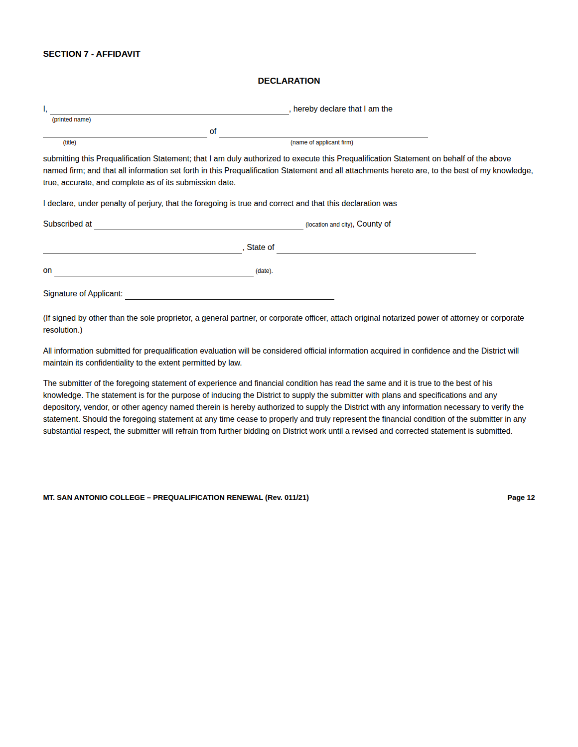SECTION 7 - AFFIDAVIT
DECLARATION
I, , hereby declare that I am the
(printed name)
of
(title) (name of applicant firm)
submitting this Prequalification Statement; that I am duly authorized to execute this Prequalification Statement on behalf of the above named firm; and that all information set forth in this Prequalification Statement and all attachments hereto are, to the best of my knowledge, true, accurate, and complete as of its submission date.
I declare, under penalty of perjury, that the foregoing is true and correct and that this declaration was
Subscribed at (location and city), County of
, State of
on (date).
Signature of Applicant:
(If signed by other than the sole proprietor, a general partner, or corporate officer, attach original notarized power of attorney or corporate resolution.)
All information submitted for prequalification evaluation will be considered official information acquired in confidence and the District will maintain its confidentiality to the extent permitted by law.
The submitter of the foregoing statement of experience and financial condition has read the same and it is true to the best of his knowledge. The statement is for the purpose of inducing the District to supply the submitter with plans and specifications and any depository, vendor, or other agency named therein is hereby authorized to supply the District with any information necessary to verify the statement. Should the foregoing statement at any time cease to properly and truly represent the financial condition of the submitter in any substantial respect, the submitter will refrain from further bidding on District work until a revised and corrected statement is submitted.
MT. SAN ANTONIO COLLEGE – PREQUALIFICATION RENEWAL (Rev. 011/21) Page 12